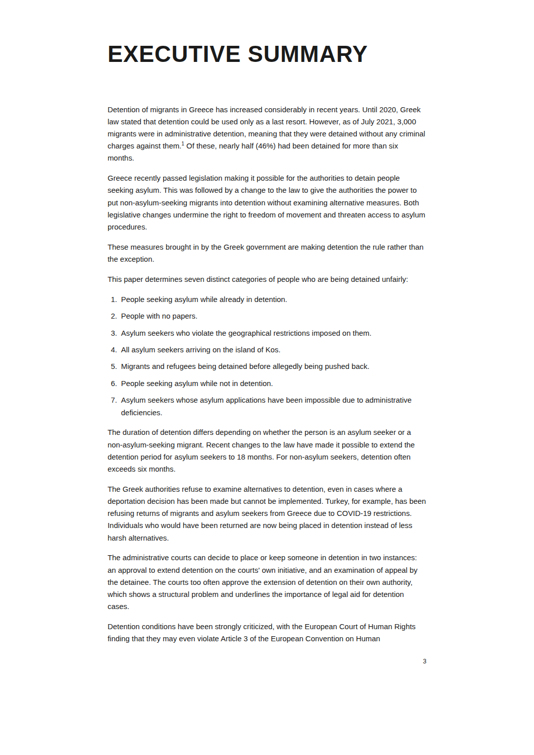Executive Summary
Detention of migrants in Greece has increased considerably in recent years. Until 2020, Greek law stated that detention could be used only as a last resort. However, as of July 2021, 3,000 migrants were in administrative detention, meaning that they were detained without any criminal charges against them.1 Of these, nearly half (46%) had been detained for more than six months.
Greece recently passed legislation making it possible for the authorities to detain people seeking asylum. This was followed by a change to the law to give the authorities the power to put non-asylum-seeking migrants into detention without examining alternative measures. Both legislative changes undermine the right to freedom of movement and threaten access to asylum procedures.
These measures brought in by the Greek government are making detention the rule rather than the exception.
This paper determines seven distinct categories of people who are being detained unfairly:
People seeking asylum while already in detention.
People with no papers.
Asylum seekers who violate the geographical restrictions imposed on them.
All asylum seekers arriving on the island of Kos.
Migrants and refugees being detained before allegedly being pushed back.
People seeking asylum while not in detention.
Asylum seekers whose asylum applications have been impossible due to administrative deficiencies.
The duration of detention differs depending on whether the person is an asylum seeker or a non-asylum-seeking migrant. Recent changes to the law have made it possible to extend the detention period for asylum seekers to 18 months. For non-asylum seekers, detention often exceeds six months.
The Greek authorities refuse to examine alternatives to detention, even in cases where a deportation decision has been made but cannot be implemented. Turkey, for example, has been refusing returns of migrants and asylum seekers from Greece due to COVID-19 restrictions. Individuals who would have been returned are now being placed in detention instead of less harsh alternatives.
The administrative courts can decide to place or keep someone in detention in two instances: an approval to extend detention on the courts' own initiative, and an examination of appeal by the detainee. The courts too often approve the extension of detention on their own authority, which shows a structural problem and underlines the importance of legal aid for detention cases.
Detention conditions have been strongly criticized, with the European Court of Human Rights finding that they may even violate Article 3 of the European Convention on Human
3